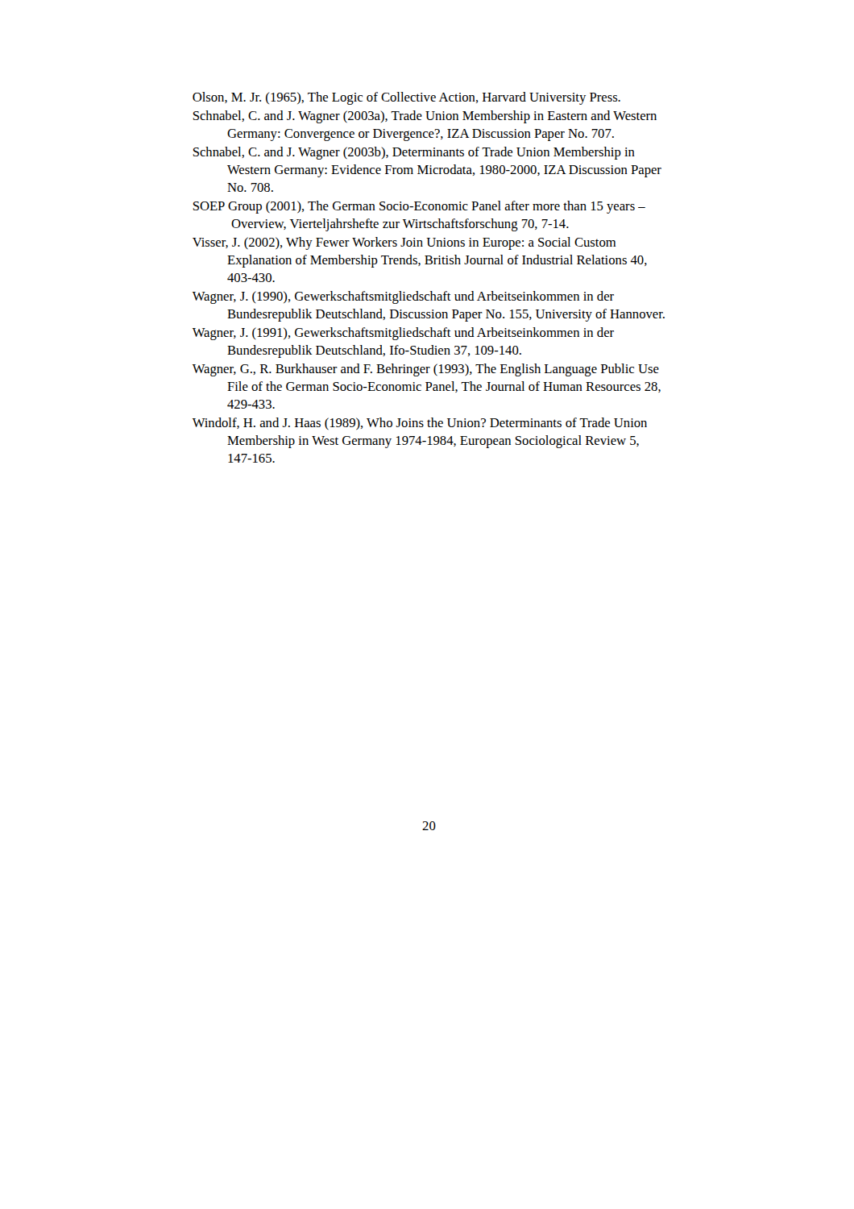Olson, M. Jr. (1965), The Logic of Collective Action, Harvard University Press.
Schnabel, C. and J. Wagner (2003a), Trade Union Membership in Eastern and Western Germany: Convergence or Divergence?, IZA Discussion Paper No. 707.
Schnabel, C. and J. Wagner (2003b), Determinants of Trade Union Membership in Western Germany: Evidence From Microdata, 1980-2000, IZA Discussion Paper No. 708.
SOEP Group (2001), The German Socio-Economic Panel after more than 15 years – Overview, Vierteljahrshefte zur Wirtschaftsforschung 70, 7-14.
Visser, J. (2002), Why Fewer Workers Join Unions in Europe: a Social Custom Explanation of Membership Trends, British Journal of Industrial Relations 40, 403-430.
Wagner, J. (1990), Gewerkschaftsmitgliedschaft und Arbeitseinkommen in der Bundesrepublik Deutschland, Discussion Paper No. 155, University of Hannover.
Wagner, J. (1991), Gewerkschaftsmitgliedschaft und Arbeitseinkommen in der Bundesrepublik Deutschland, Ifo-Studien 37, 109-140.
Wagner, G., R. Burkhauser and F. Behringer (1993), The English Language Public Use File of the German Socio-Economic Panel, The Journal of Human Resources 28, 429-433.
Windolf, H. and J. Haas (1989), Who Joins the Union? Determinants of Trade Union Membership in West Germany 1974-1984, European Sociological Review 5, 147-165.
20